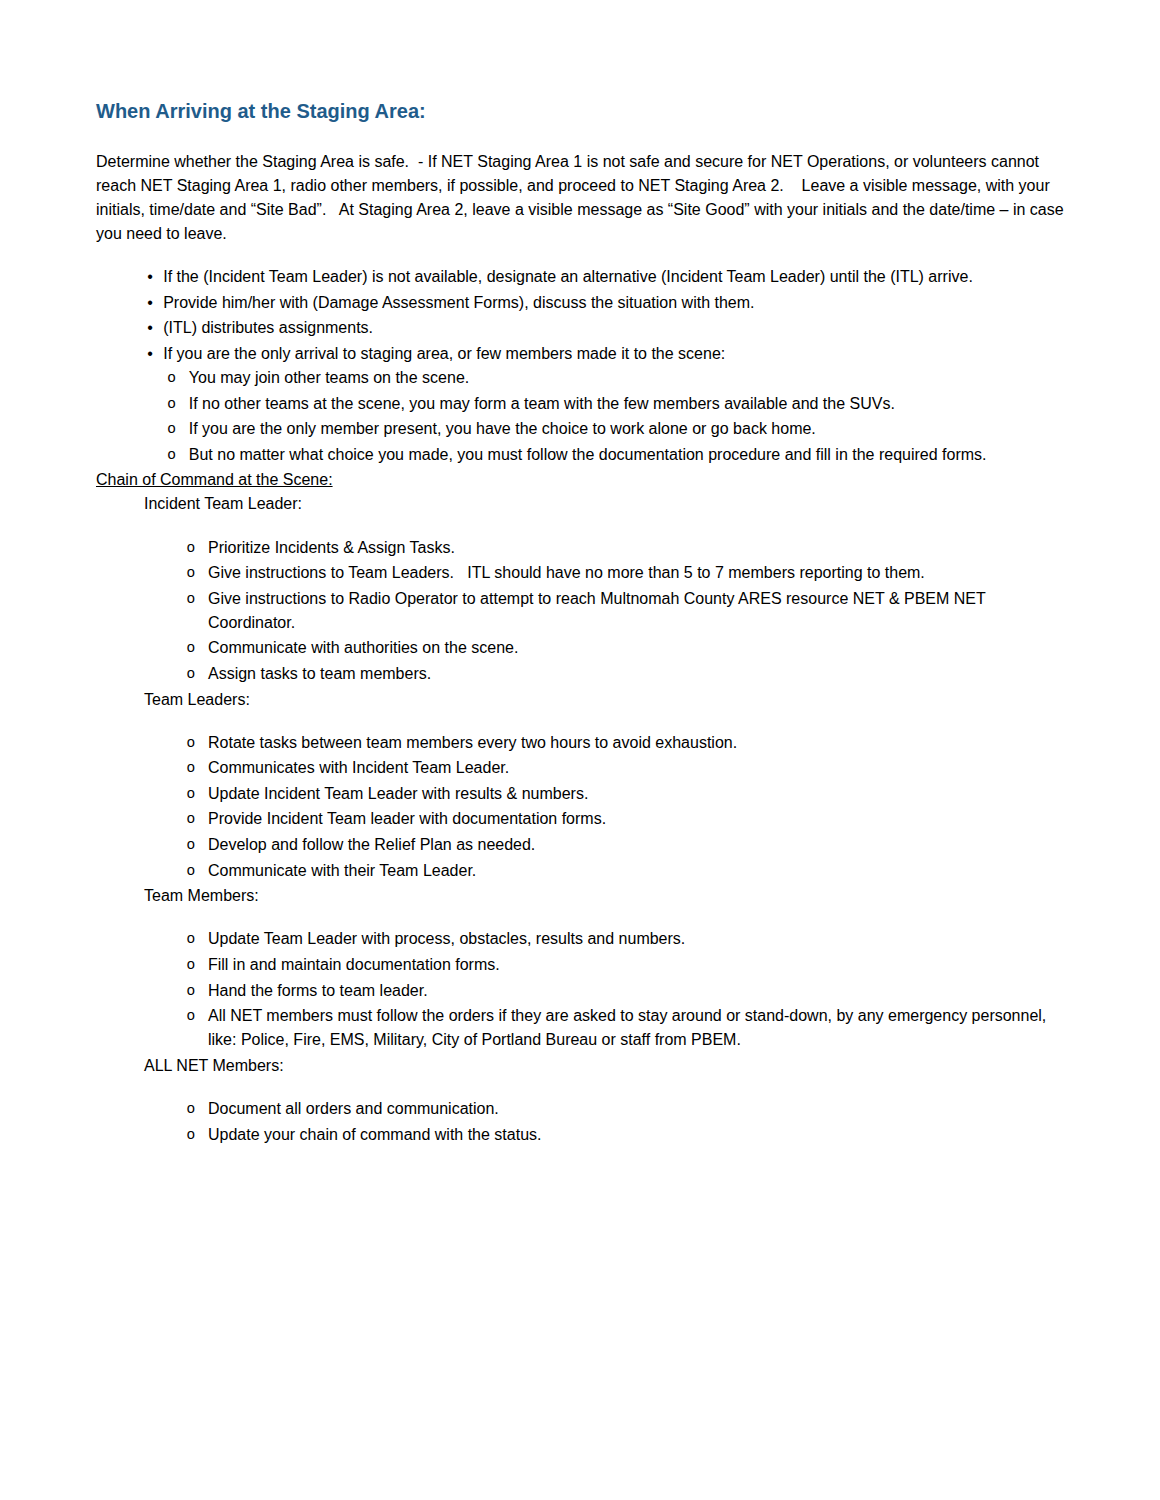When Arriving at the Staging Area:
Determine whether the Staging Area is safe. - If NET Staging Area 1 is not safe and secure for NET Operations, or volunteers cannot reach NET Staging Area 1, radio other members, if possible, and proceed to NET Staging Area 2. Leave a visible message, with your initials, time/date and “Site Bad”. At Staging Area 2, leave a visible message as “Site Good” with your initials and the date/time – in case you need to leave.
If the (Incident Team Leader) is not available, designate an alternative (Incident Team Leader) until the (ITL) arrive.
Provide him/her with (Damage Assessment Forms), discuss the situation with them.
(ITL) distributes assignments.
If you are the only arrival to staging area, or few members made it to the scene:
You may join other teams on the scene.
If no other teams at the scene, you may form a team with the few members available and the SUVs.
If you are the only member present, you have the choice to work alone or go back home.
But no matter what choice you made, you must follow the documentation procedure and fill in the required forms.
Chain of Command at the Scene:
Incident Team Leader:
Prioritize Incidents & Assign Tasks.
Give instructions to Team Leaders. ITL should have no more than 5 to 7 members reporting to them.
Give instructions to Radio Operator to attempt to reach Multnomah County ARES resource NET & PBEM NET Coordinator.
Communicate with authorities on the scene.
Assign tasks to team members.
Team Leaders:
Rotate tasks between team members every two hours to avoid exhaustion.
Communicates with Incident Team Leader.
Update Incident Team Leader with results & numbers.
Provide Incident Team leader with documentation forms.
Develop and follow the Relief Plan as needed.
Communicate with their Team Leader.
Team Members:
Update Team Leader with process, obstacles, results and numbers.
Fill in and maintain documentation forms.
Hand the forms to team leader.
All NET members must follow the orders if they are asked to stay around or stand-down, by any emergency personnel, like: Police, Fire, EMS, Military, City of Portland Bureau or staff from PBEM.
ALL NET Members:
Document all orders and communication.
Update your chain of command with the status.